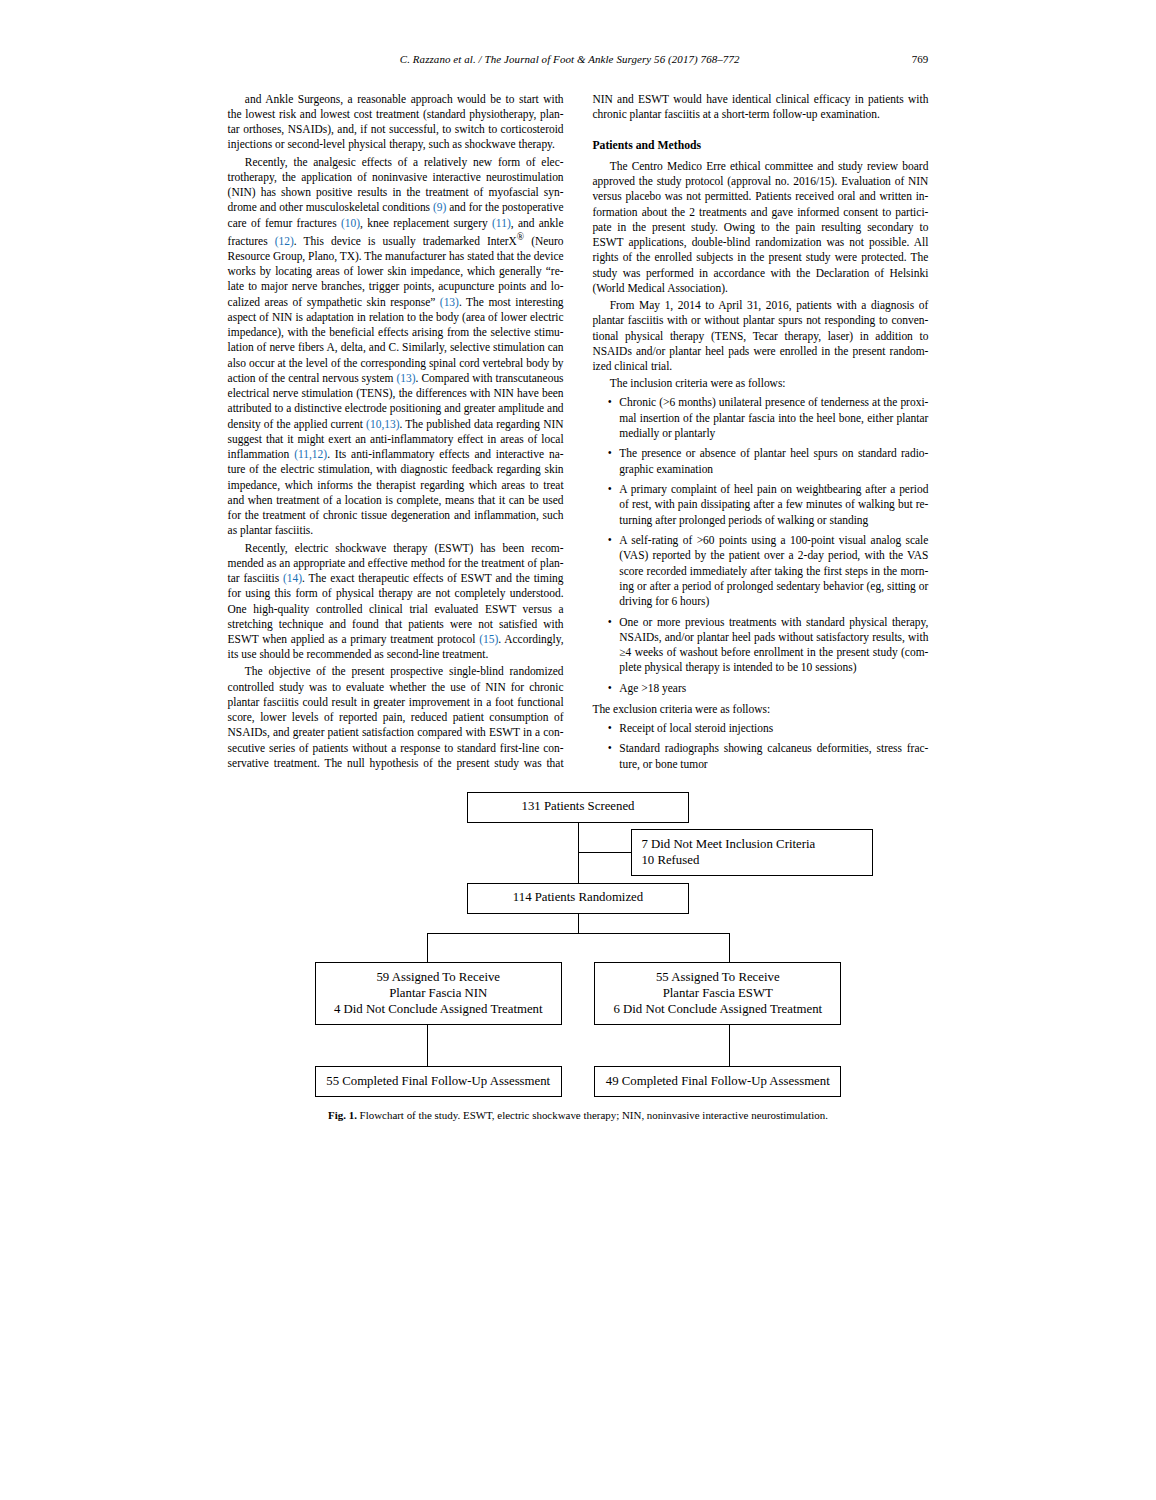769 C. Razzano et al. / The Journal of Foot & Ankle Surgery 56 (2017) 768–772
and Ankle Surgeons, a reasonable approach would be to start with the lowest risk and lowest cost treatment (standard physiotherapy, plantar orthoses, NSAIDs), and, if not successful, to switch to corticosteroid injections or second-level physical therapy, such as shockwave therapy.
Recently, the analgesic effects of a relatively new form of electrotherapy, the application of noninvasive interactive neurostimulation (NIN) has shown positive results in the treatment of myofascial syndrome and other musculoskeletal conditions (9) and for the postoperative care of femur fractures (10), knee replacement surgery (11), and ankle fractures (12). This device is usually trademarked InterX® (Neuro Resource Group, Plano, TX). The manufacturer has stated that the device works by locating areas of lower skin impedance, which generally “relate to major nerve branches, trigger points, acupuncture points and localized areas of sympathetic skin response” (13). The most interesting aspect of NIN is adaptation in relation to the body (area of lower electric impedance), with the beneficial effects arising from the selective stimulation of nerve fibers A, delta, and C. Similarly, selective stimulation can also occur at the level of the corresponding spinal cord vertebral body by action of the central nervous system (13). Compared with transcutaneous electrical nerve stimulation (TENS), the differences with NIN have been attributed to a distinctive electrode positioning and greater amplitude and density of the applied current (10,13). The published data regarding NIN suggest that it might exert an anti-inflammatory effect in areas of local inflammation (11,12). Its anti-inflammatory effects and interactive nature of the electric stimulation, with diagnostic feedback regarding skin impedance, which informs the therapist regarding which areas to treat and when treatment of a location is complete, means that it can be used for the treatment of chronic tissue degeneration and inflammation, such as plantar fasciitis.
Recently, electric shockwave therapy (ESWT) has been recommended as an appropriate and effective method for the treatment of plantar fasciitis (14). The exact therapeutic effects of ESWT and the timing for using this form of physical therapy are not completely understood. One high-quality controlled clinical trial evaluated ESWT versus a stretching technique and found that patients were not satisfied with ESWT when applied as a primary treatment protocol (15). Accordingly, its use should be recommended as second-line treatment.
The objective of the present prospective single-blind randomized controlled study was to evaluate whether the use of NIN for chronic plantar fasciitis could result in greater improvement in a foot functional score, lower levels of reported pain, reduced patient consumption of NSAIDs, and greater patient satisfaction compared with ESWT in a consecutive series of patients without a response to standard first-line conservative treatment. The null hypothesis of the present study was that NIN and ESWT would have identical clinical efficacy in patients with chronic plantar fasciitis at a short-term follow-up examination.
Patients and Methods
The Centro Medico Erre ethical committee and study review board approved the study protocol (approval no. 2016/15). Evaluation of NIN versus placebo was not permitted. Patients received oral and written information about the 2 treatments and gave informed consent to participate in the present study. Owing to the pain resulting secondary to ESWT applications, double-blind randomization was not possible. All rights of the enrolled subjects in the present study were protected. The study was performed in accordance with the Declaration of Helsinki (World Medical Association).
From May 1, 2014 to April 31, 2016, patients with a diagnosis of plantar fasciitis with or without plantar spurs not responding to conventional physical therapy (TENS, Tecar therapy, laser) in addition to NSAIDs and/or plantar heel pads were enrolled in the present randomized clinical trial.
The inclusion criteria were as follows:
Chronic (>6 months) unilateral presence of tenderness at the proximal insertion of the plantar fascia into the heel bone, either plantar medially or plantarly
The presence or absence of plantar heel spurs on standard radiographic examination
A primary complaint of heel pain on weightbearing after a period of rest, with pain dissipating after a few minutes of walking but returning after prolonged periods of walking or standing
A self-rating of >60 points using a 100-point visual analog scale (VAS) reported by the patient over a 2-day period, with the VAS score recorded immediately after taking the first steps in the morning or after a period of prolonged sedentary behavior (eg, sitting or driving for 6 hours)
One or more previous treatments with standard physical therapy, NSAIDs, and/or plantar heel pads without satisfactory results, with ≥4 weeks of washout before enrollment in the present study (complete physical therapy is intended to be 10 sessions)
Age >18 years
The exclusion criteria were as follows:
Receipt of local steroid injections
Standard radiographs showing calcaneus deformities, stress fracture, or bone tumor
131 Patients Screened
7 Did Not Meet Inclusion Criteria
10 Refused
114 Patients Randomized
59 Assigned To Receive
Plantar Fascia NIN
4 Did Not Conclude Assigned Treatment
55 Assigned To Receive
Plantar Fascia ESWT
6 Did Not Conclude Assigned Treatment
55 Completed Final Follow-Up Assessment
49 Completed Final Follow-Up Assessment
Fig. 1. Flowchart of the study. ESWT, electric shockwave therapy; NIN, noninvasive interactive neurostimulation.